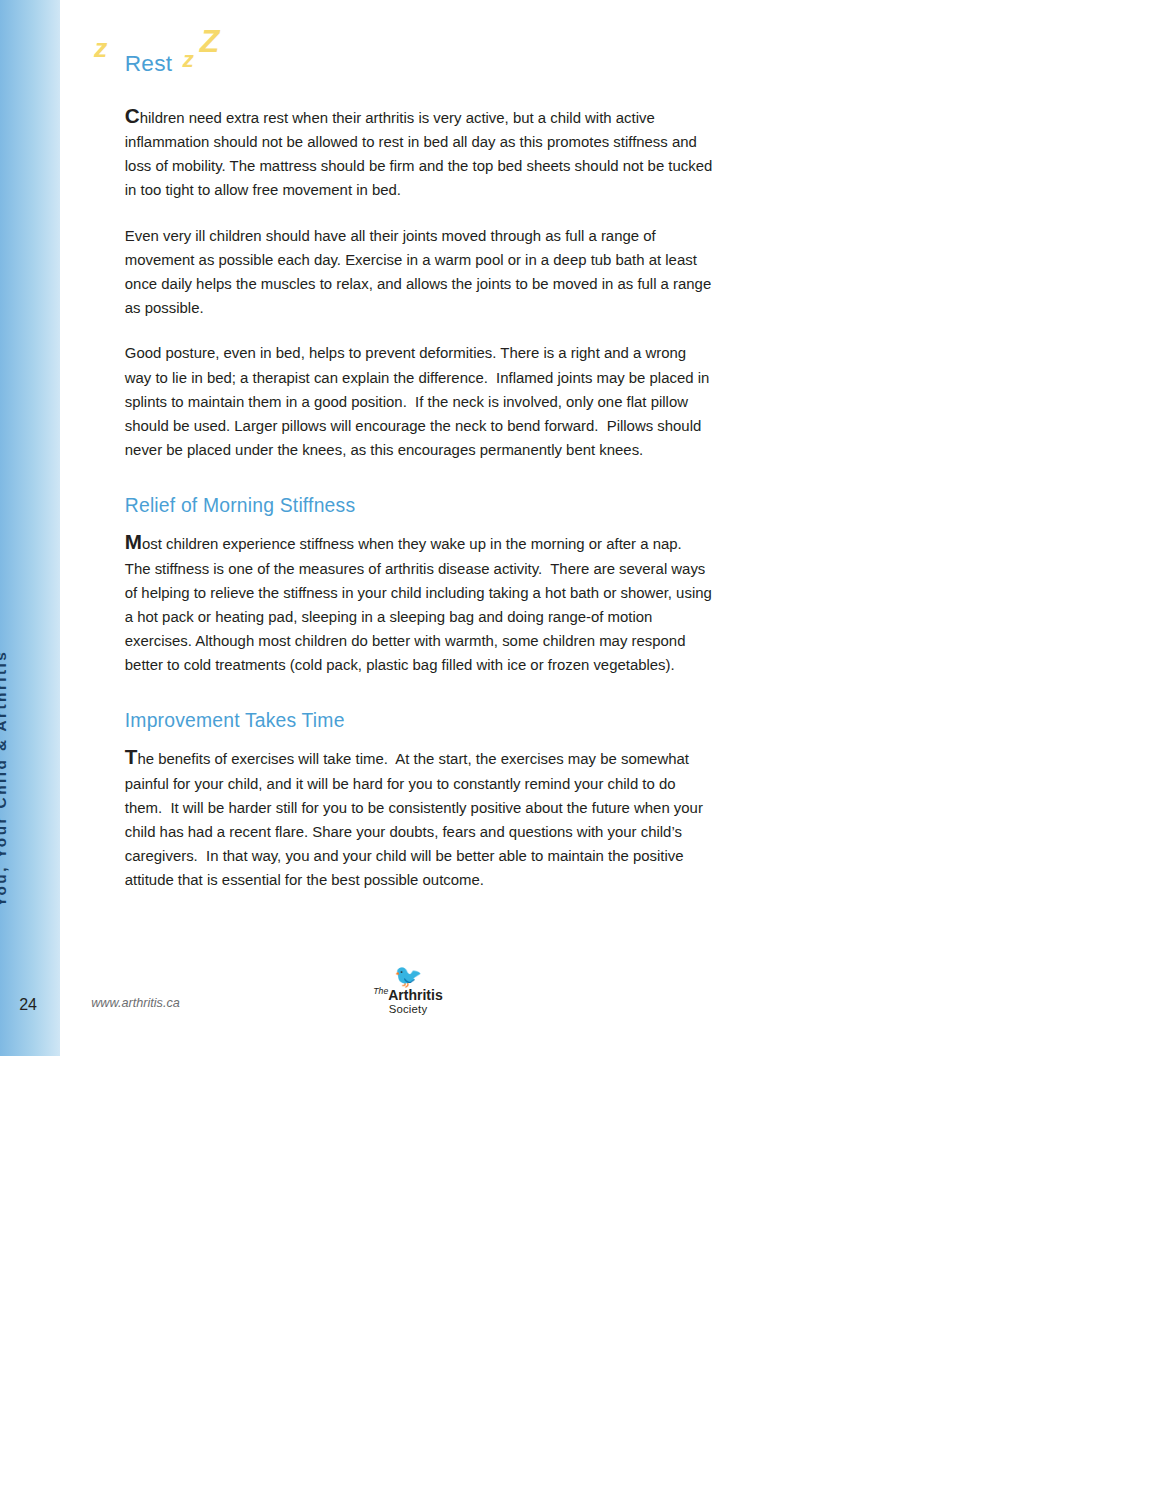You, Your Child & Arthritis
z RestzZ
Children need extra rest when their arthritis is very active, but a child with active inflammation should not be allowed to rest in bed all day as this promotes stiffness and loss of mobility. The mattress should be firm and the top bed sheets should not be tucked in too tight to allow free movement in bed.
Even very ill children should have all their joints moved through as full a range of movement as possible each day. Exercise in a warm pool or in a deep tub bath at least once daily helps the muscles to relax, and allows the joints to be moved in as full a range as possible.
Good posture, even in bed, helps to prevent deformities. There is a right and a wrong way to lie in bed; a therapist can explain the difference. Inflamed joints may be placed in splints to maintain them in a good position. If the neck is involved, only one flat pillow should be used. Larger pillows will encourage the neck to bend forward. Pillows should never be placed under the knees, as this encourages permanently bent knees.
Relief of Morning Stiffness
Most children experience stiffness when they wake up in the morning or after a nap. The stiffness is one of the measures of arthritis disease activity. There are several ways of helping to relieve the stiffness in your child including taking a hot bath or shower, using a hot pack or heating pad, sleeping in a sleeping bag and doing range-of motion exercises. Although most children do better with warmth, some children may respond better to cold treatments (cold pack, plastic bag filled with ice or frozen vegetables).
Improvement Takes Time
The benefits of exercises will take time. At the start, the exercises may be somewhat painful for your child, and it will be hard for you to constantly remind your child to do them. It will be harder still for you to be consistently positive about the future when your child has had a recent flare. Share your doubts, fears and questions with your child’s caregivers. In that way, you and your child will be better able to maintain the positive attitude that is essential for the best possible outcome.
24
www.arthritis.ca
🐦 The Arthritis Society